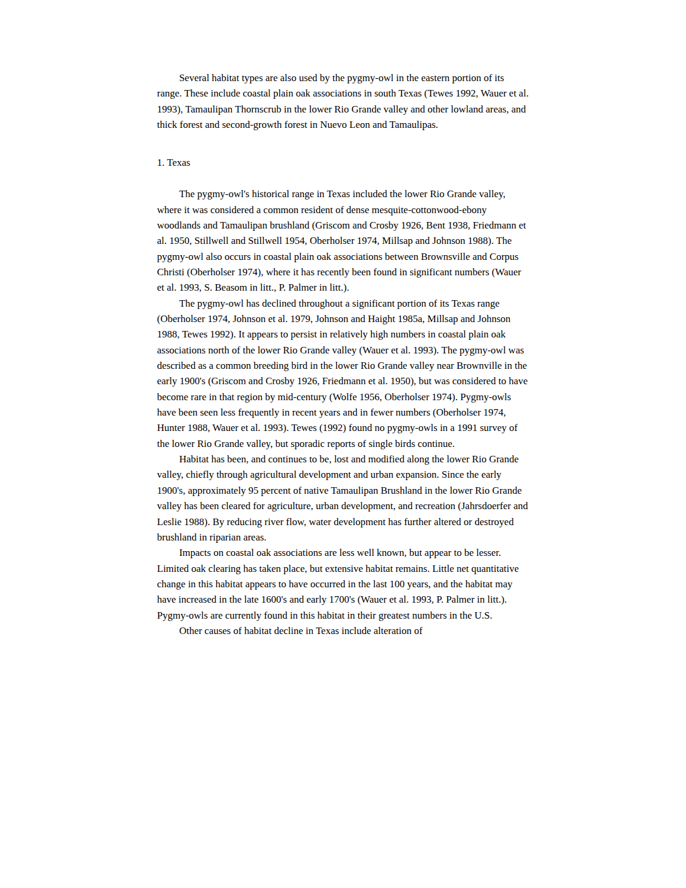Several habitat types are also used by the pygmy-owl in the eastern portion of its range. These include coastal plain oak associations in south Texas (Tewes 1992, Wauer et al. 1993), Tamaulipan Thornscrub in the lower Rio Grande valley and other lowland areas, and thick forest and second-growth forest in Nuevo Leon and Tamaulipas.
1. Texas
The pygmy-owl's historical range in Texas included the lower Rio Grande valley, where it was considered a common resident of dense mesquite-cottonwood-ebony woodlands and Tamaulipan brushland (Griscom and Crosby 1926, Bent 1938, Friedmann et al. 1950, Stillwell and Stillwell 1954, Oberholser 1974, Millsap and Johnson 1988). The pygmy-owl also occurs in coastal plain oak associations between Brownsville and Corpus Christi (Oberholser 1974), where it has recently been found in significant numbers (Wauer et al. 1993, S. Beasom in litt., P. Palmer in litt.).
The pygmy-owl has declined throughout a significant portion of its Texas range (Oberholser 1974, Johnson et al. 1979, Johnson and Haight 1985a, Millsap and Johnson 1988, Tewes 1992). It appears to persist in relatively high numbers in coastal plain oak associations north of the lower Rio Grande valley (Wauer et al. 1993). The pygmy-owl was described as a common breeding bird in the lower Rio Grande valley near Brownville in the early 1900's (Griscom and Crosby 1926, Friedmann et al. 1950), but was considered to have become rare in that region by mid-century (Wolfe 1956, Oberholser 1974). Pygmy-owls have been seen less frequently in recent years and in fewer numbers (Oberholser 1974, Hunter 1988, Wauer et al. 1993). Tewes (1992) found no pygmy-owls in a 1991 survey of the lower Rio Grande valley, but sporadic reports of single birds continue.
Habitat has been, and continues to be, lost and modified along the lower Rio Grande valley, chiefly through agricultural development and urban expansion. Since the early 1900's, approximately 95 percent of native Tamaulipan Brushland in the lower Rio Grande valley has been cleared for agriculture, urban development, and recreation (Jahrsdoerfer and Leslie 1988). By reducing river flow, water development has further altered or destroyed brushland in riparian areas.
Impacts on coastal oak associations are less well known, but appear to be lesser. Limited oak clearing has taken place, but extensive habitat remains. Little net quantitative change in this habitat appears to have occurred in the last 100 years, and the habitat may have increased in the late 1600's and early 1700's (Wauer et al. 1993, P. Palmer in litt.). Pygmy-owls are currently found in this habitat in their greatest numbers in the U.S.
Other causes of habitat decline in Texas include alteration of